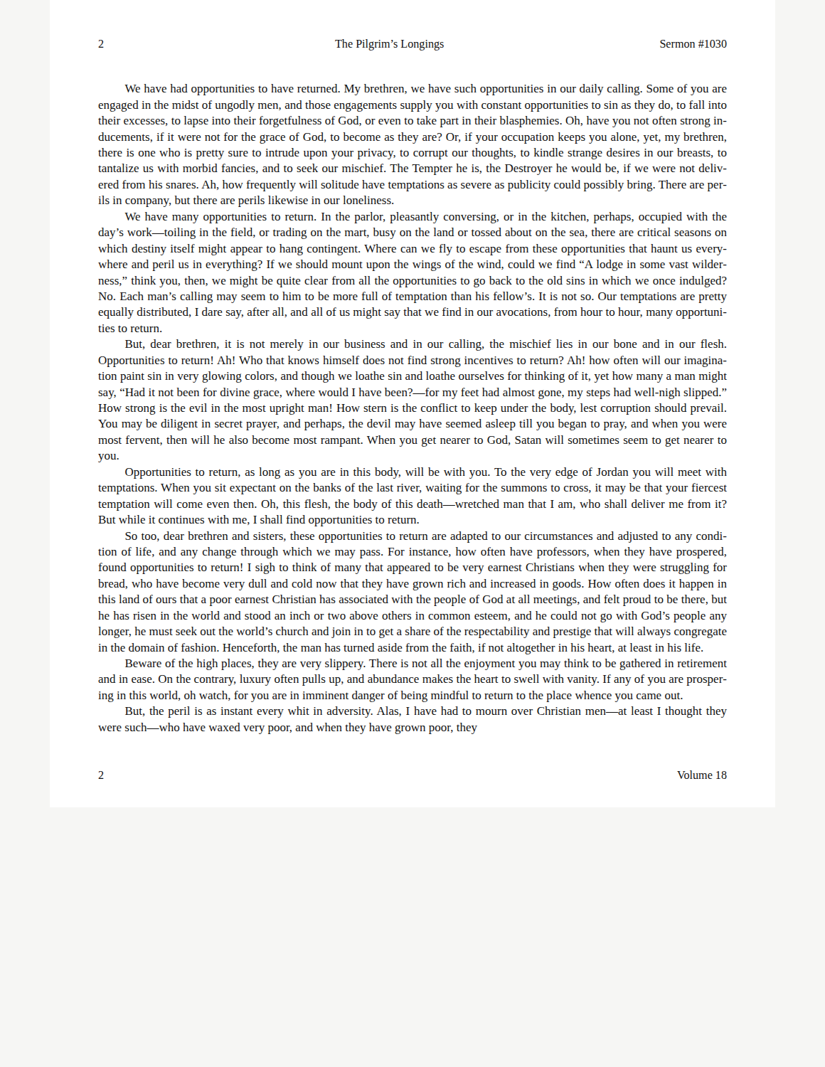2 The Pilgrim’s Longings Sermon #1030
We have had opportunities to have returned. My brethren, we have such opportunities in our daily calling. Some of you are engaged in the midst of ungodly men, and those engagements supply you with constant opportunities to sin as they do, to fall into their excesses, to lapse into their forgetfulness of God, or even to take part in their blasphemies. Oh, have you not often strong inducements, if it were not for the grace of God, to become as they are? Or, if your occupation keeps you alone, yet, my brethren, there is one who is pretty sure to intrude upon your privacy, to corrupt our thoughts, to kindle strange desires in our breasts, to tantalize us with morbid fancies, and to seek our mischief. The Tempter he is, the Destroyer he would be, if we were not delivered from his snares. Ah, how frequently will solitude have temptations as severe as publicity could possibly bring. There are perils in company, but there are perils likewise in our loneliness.
We have many opportunities to return. In the parlor, pleasantly conversing, or in the kitchen, perhaps, occupied with the day’s work—toiling in the field, or trading on the mart, busy on the land or tossed about on the sea, there are critical seasons on which destiny itself might appear to hang contingent. Where can we fly to escape from these opportunities that haunt us everywhere and peril us in everything? If we should mount upon the wings of the wind, could we find “A lodge in some vast wilderness,” think you, then, we might be quite clear from all the opportunities to go back to the old sins in which we once indulged? No. Each man’s calling may seem to him to be more full of temptation than his fellow’s. It is not so. Our temptations are pretty equally distributed, I dare say, after all, and all of us might say that we find in our avocations, from hour to hour, many opportunities to return.
But, dear brethren, it is not merely in our business and in our calling, the mischief lies in our bone and in our flesh. Opportunities to return! Ah! Who that knows himself does not find strong incentives to return? Ah! how often will our imagination paint sin in very glowing colors, and though we loathe sin and loathe ourselves for thinking of it, yet how many a man might say, “Had it not been for divine grace, where would I have been?—for my feet had almost gone, my steps had well-nigh slipped.” How strong is the evil in the most upright man! How stern is the conflict to keep under the body, lest corruption should prevail. You may be diligent in secret prayer, and perhaps, the devil may have seemed asleep till you began to pray, and when you were most fervent, then will he also become most rampant. When you get nearer to God, Satan will sometimes seem to get nearer to you.
Opportunities to return, as long as you are in this body, will be with you. To the very edge of Jordan you will meet with temptations. When you sit expectant on the banks of the last river, waiting for the summons to cross, it may be that your fiercest temptation will come even then. Oh, this flesh, the body of this death—wretched man that I am, who shall deliver me from it? But while it continues with me, I shall find opportunities to return.
So too, dear brethren and sisters, these opportunities to return are adapted to our circumstances and adjusted to any condition of life, and any change through which we may pass. For instance, how often have professors, when they have prospered, found opportunities to return! I sigh to think of many that appeared to be very earnest Christians when they were struggling for bread, who have become very dull and cold now that they have grown rich and increased in goods. How often does it happen in this land of ours that a poor earnest Christian has associated with the people of God at all meetings, and felt proud to be there, but he has risen in the world and stood an inch or two above others in common esteem, and he could not go with God’s people any longer, he must seek out the world’s church and join in to get a share of the respectability and prestige that will always congregate in the domain of fashion. Henceforth, the man has turned aside from the faith, if not altogether in his heart, at least in his life.
Beware of the high places, they are very slippery. There is not all the enjoyment you may think to be gathered in retirement and in ease. On the contrary, luxury often pulls up, and abundance makes the heart to swell with vanity. If any of you are prospering in this world, oh watch, for you are in imminent danger of being mindful to return to the place whence you came out.
But, the peril is as instant every whit in adversity. Alas, I have had to mourn over Christian men—at least I thought they were such—who have waxed very poor, and when they have grown poor, they
2 Volume 18